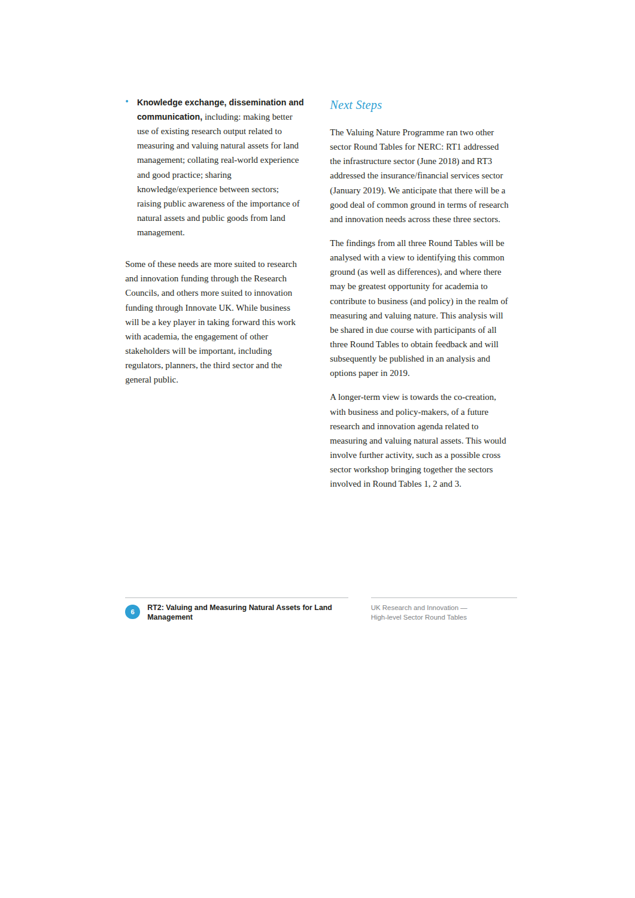Knowledge exchange, dissemination and communication, including: making better use of existing research output related to measuring and valuing natural assets for land management; collating real-world experience and good practice; sharing knowledge/experience between sectors; raising public awareness of the importance of natural assets and public goods from land management.
Some of these needs are more suited to research and innovation funding through the Research Councils, and others more suited to innovation funding through Innovate UK. While business will be a key player in taking forward this work with academia, the engagement of other stakeholders will be important, including regulators, planners, the third sector and the general public.
Next Steps
The Valuing Nature Programme ran two other sector Round Tables for NERC: RT1 addressed the infrastructure sector (June 2018) and RT3 addressed the insurance/financial services sector (January 2019). We anticipate that there will be a good deal of common ground in terms of research and innovation needs across these three sectors.
The findings from all three Round Tables will be analysed with a view to identifying this common ground (as well as differences), and where there may be greatest opportunity for academia to contribute to business (and policy) in the realm of measuring and valuing nature. This analysis will be shared in due course with participants of all three Round Tables to obtain feedback and will subsequently be published in an analysis and options paper in 2019.
A longer-term view is towards the co-creation, with business and policy-makers, of a future research and innovation agenda related to measuring and valuing natural assets. This would involve further activity, such as a possible cross sector workshop bringing together the sectors involved in Round Tables 1, 2 and 3.
6
RT2: Valuing and Measuring Natural Assets for Land Management
UK Research and Innovation —
High-level Sector Round Tables